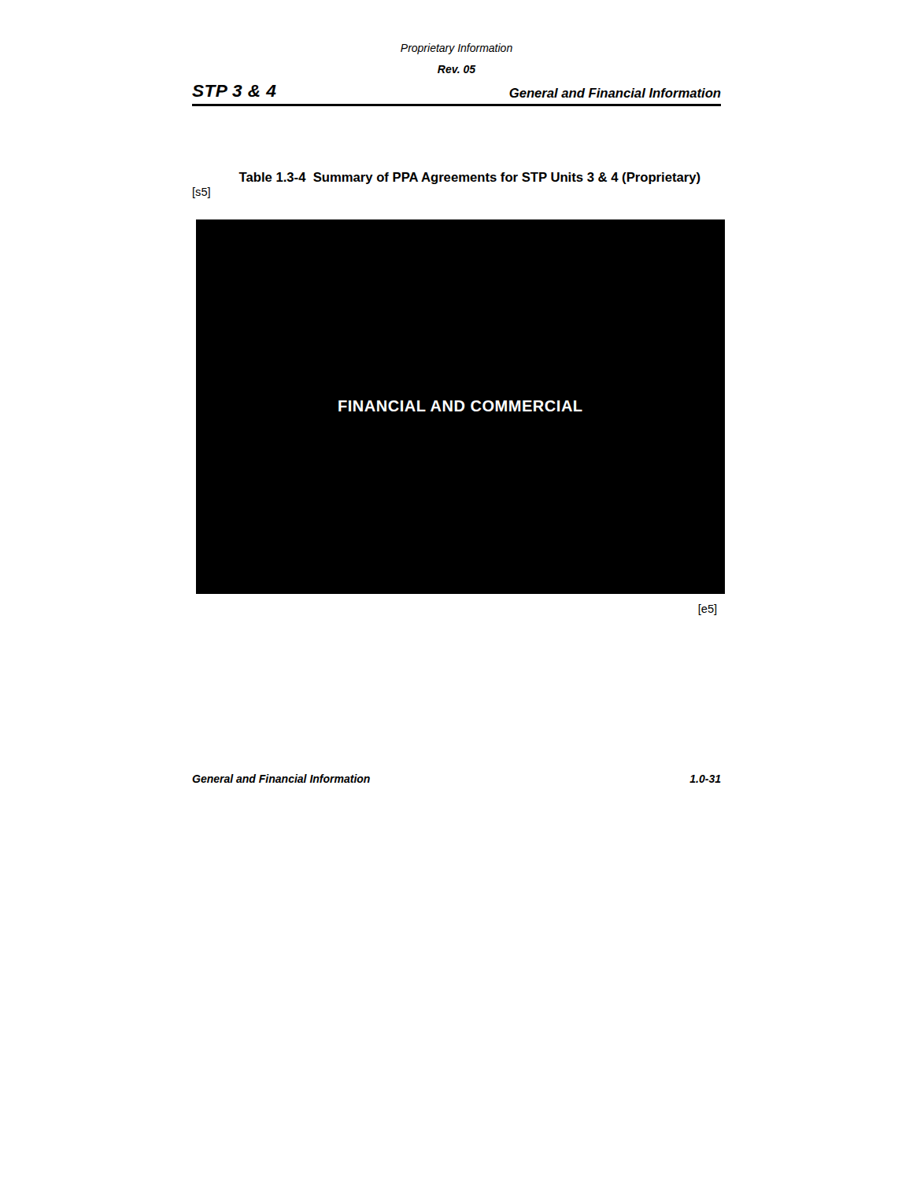Proprietary Information
Rev. 05
STP 3 & 4
General and Financial Information
Table 1.3-4 Summary of PPA Agreements for STP Units 3 & 4 (Proprietary)
[s5]
FINANCIAL AND COMMERCIAL
[e5]
General and Financial Information
1.0-31